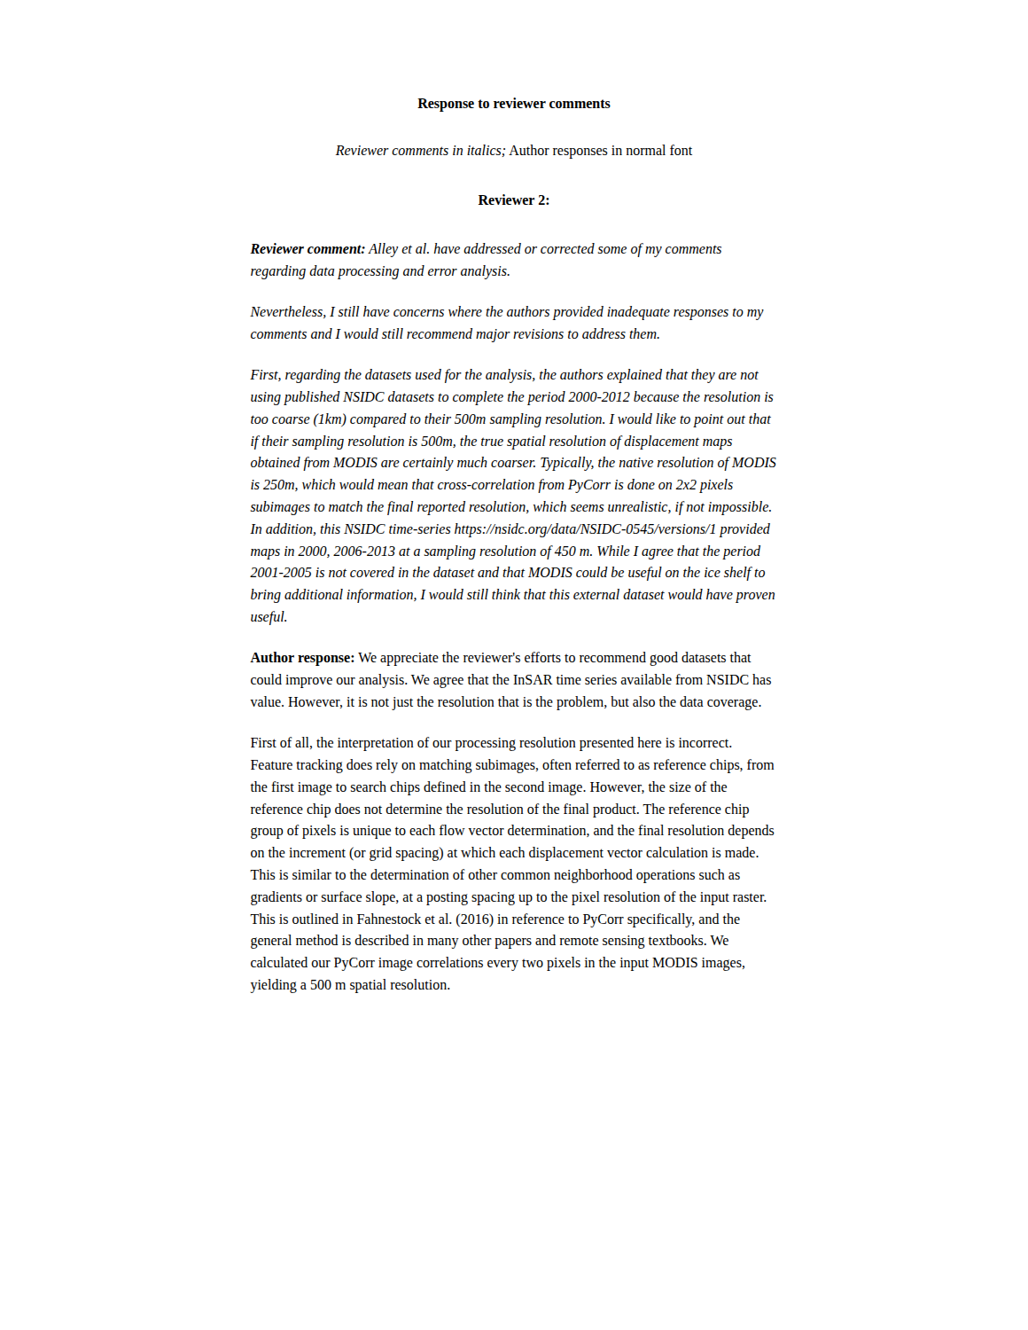Response to reviewer comments
Reviewer comments in italics; Author responses in normal font
Reviewer 2:
Reviewer comment: Alley et al. have addressed or corrected some of my comments regarding data processing and error analysis.
Nevertheless, I still have concerns where the authors provided inadequate responses to my comments and I would still recommend major revisions to address them.
First, regarding the datasets used for the analysis, the authors explained that they are not using published NSIDC datasets to complete the period 2000-2012 because the resolution is too coarse (1km) compared to their 500m sampling resolution. I would like to point out that if their sampling resolution is 500m, the true spatial resolution of displacement maps obtained from MODIS are certainly much coarser. Typically, the native resolution of MODIS is 250m, which would mean that cross-correlation from PyCorr is done on 2x2 pixels subimages to match the final reported resolution, which seems unrealistic, if not impossible. In addition, this NSIDC time-series https://nsidc.org/data/NSIDC-0545/versions/1 provided maps in 2000, 2006-2013 at a sampling resolution of 450 m. While I agree that the period 2001-2005 is not covered in the dataset and that MODIS could be useful on the ice shelf to bring additional information, I would still think that this external dataset would have proven useful.
Author response: We appreciate the reviewer's efforts to recommend good datasets that could improve our analysis. We agree that the InSAR time series available from NSIDC has value. However, it is not just the resolution that is the problem, but also the data coverage.
First of all, the interpretation of our processing resolution presented here is incorrect. Feature tracking does rely on matching subimages, often referred to as reference chips, from the first image to search chips defined in the second image. However, the size of the reference chip does not determine the resolution of the final product. The reference chip group of pixels is unique to each flow vector determination, and the final resolution depends on the increment (or grid spacing) at which each displacement vector calculation is made. This is similar to the determination of other common neighborhood operations such as gradients or surface slope, at a posting spacing up to the pixel resolution of the input raster. This is outlined in Fahnestock et al. (2016) in reference to PyCorr specifically, and the general method is described in many other papers and remote sensing textbooks. We calculated our PyCorr image correlations every two pixels in the input MODIS images, yielding a 500 m spatial resolution.